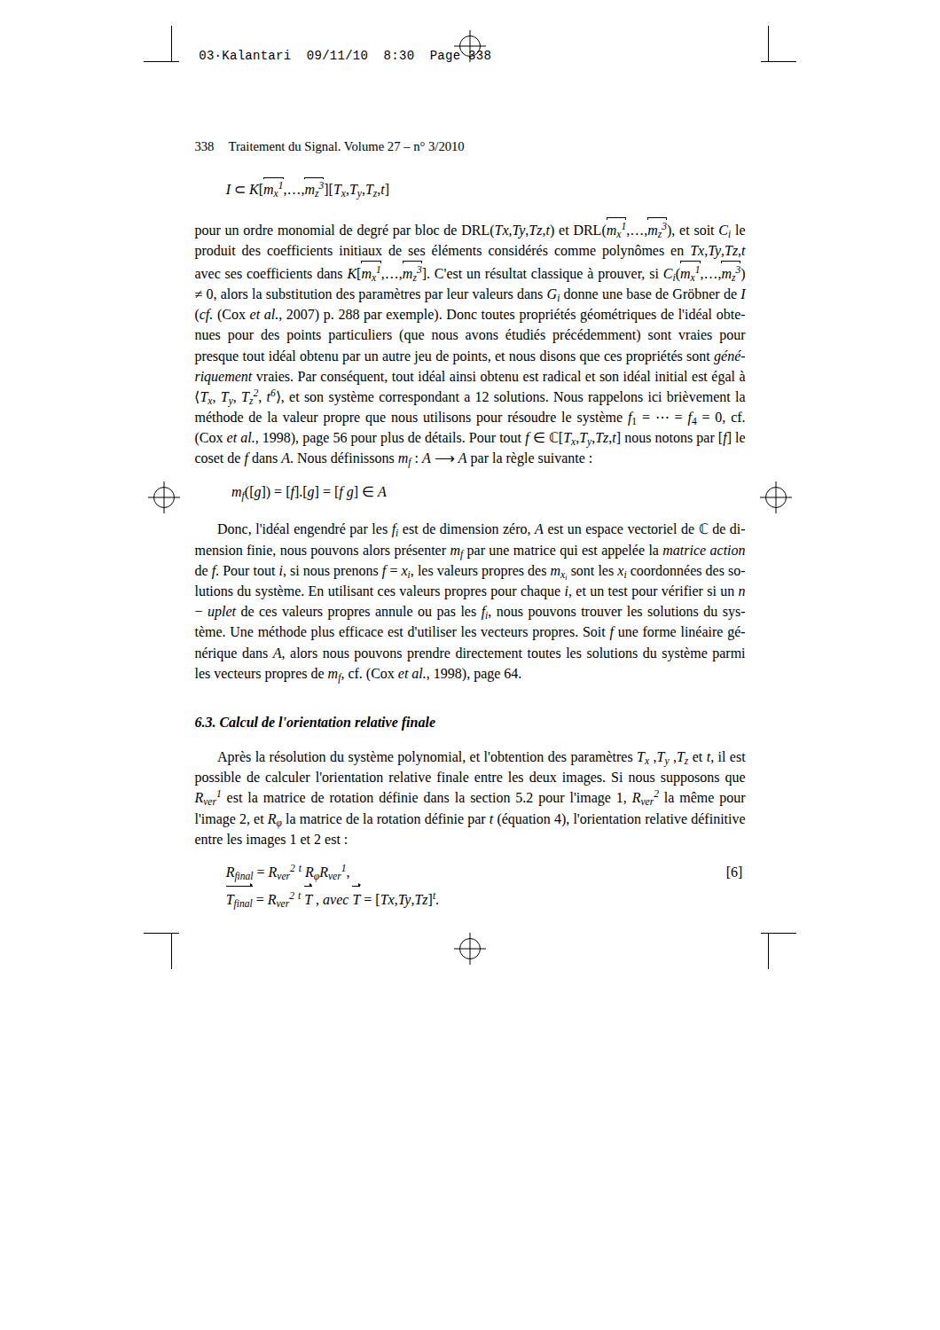03·Kalantari 09/11/10 8:30 Page 338
338 Traitement du Signal. Volume 27 – n° 3/2010
I ⊂ K[ mx1,…, mz3][Tx,Ty,Tz,t]
pour un ordre monomial de degré par bloc de DRL(Tx,Ty,Tz,t) et DRL( mx1,…, mz3), et soit Ci le produit des coefficients initiaux de ses éléments considérés comme polynômes en Tx,Ty,Tz,t avec ses coefficients dans K[ mx1,…, mz3]. C'est un résultat classique à prouver, si Ci( mx1,…, mz3) ≠ 0, alors la substitution des paramètres par leur valeurs dans Gi donne une base de Gröbner de I (cf. (Cox et al., 2007) p. 288 par exemple). Donc toutes propriétés géométriques de l'idéal obtenues pour des points particuliers (que nous avons étudiés précédemment) sont vraies pour presque tout idéal obtenu par un autre jeu de points, et nous disons que ces propriétés sont génériquement vraies. Par conséquent, tout idéal ainsi obtenu est radical et son idéal initial est égal à ⟨Tx, Ty, Tz2, t6⟩, et son système correspondant a 12 solutions. Nous rappelons ici brièvement la méthode de la valeur propre que nous utilisons pour résoudre le système f1 = ⋯ = f4 = 0, cf. (Cox et al., 1998), page 56 pour plus de détails. Pour tout f ∈ ℂ[Tx,Ty,Tz,t] nous notons par [f] le coset de f dans A. Nous définissons mf : A ⟶ A par la règle suivante :
mf([g]) = [f].[g] = [f g] ∈ A
Donc, l'idéal engendré par les fi est de dimension zéro, A est un espace vectoriel de ℂ de dimension finie, nous pouvons alors présenter mf par une matrice qui est appelée la matrice action de f. Pour tout i, si nous prenons f = xi, les valeurs propres des mxi sont les xi coordonnées des solutions du système. En utilisant ces valeurs propres pour chaque i, et un test pour vérifier si un n − uplet de ces valeurs propres annule ou pas les fi, nous pouvons trouver les solutions du système. Une méthode plus efficace est d'utiliser les vecteurs propres. Soit f une forme linéaire générique dans A, alors nous pouvons prendre directement toutes les solutions du système parmi les vecteurs propres de mf, cf. (Cox et al., 1998), page 64.
6.3. Calcul de l'orientation relative finale
Après la résolution du système polynomial, et l'obtention des paramètres Tx ,Ty ,Tz et t, il est possible de calculer l'orientation relative finale entre les deux images. Si nous supposons que Rver1 est la matrice de rotation définie dans la section 5.2 pour l'image 1, Rver2 la même pour l'image 2, et Rφ la matrice de la rotation définie par t (équation 4), l'orientation relative définitive entre les images 1 et 2 est :
[6]
Rfinal = Rver2 t Rφ Rver1,
Tfinal = Rver2 t T , avec T = [Tx,Ty,Tz]t.